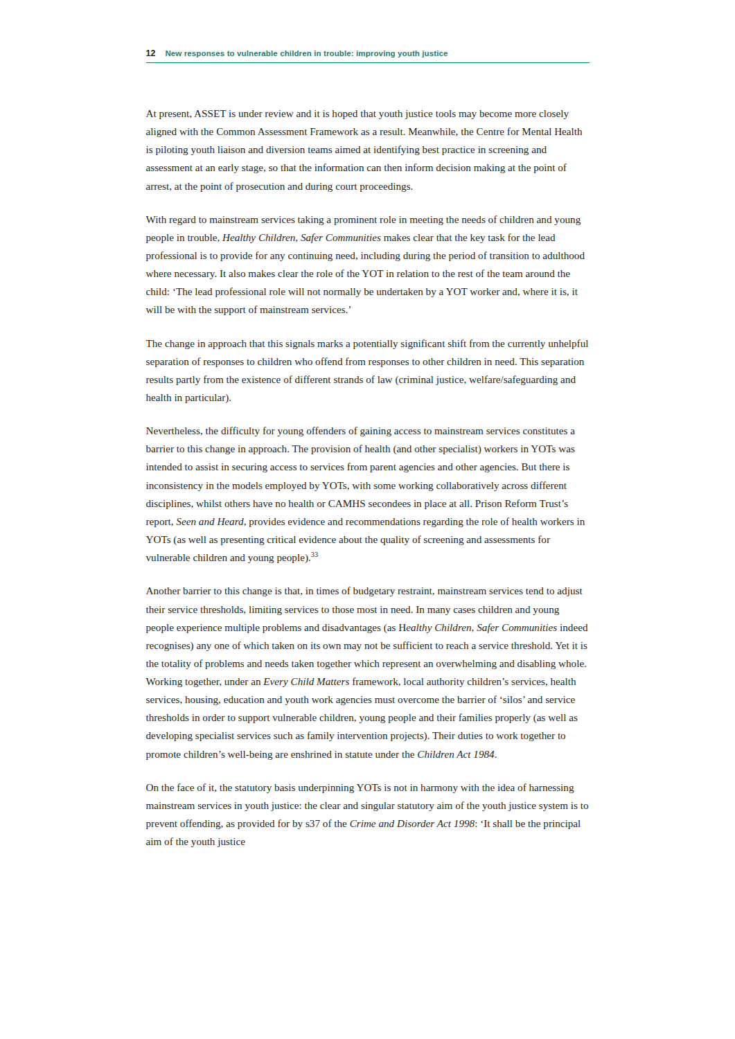12 New responses to vulnerable children in trouble: improving youth justice
At present, ASSET is under review and it is hoped that youth justice tools may become more closely aligned with the Common Assessment Framework as a result. Meanwhile, the Centre for Mental Health is piloting youth liaison and diversion teams aimed at identifying best practice in screening and assessment at an early stage, so that the information can then inform decision making at the point of arrest, at the point of prosecution and during court proceedings.
With regard to mainstream services taking a prominent role in meeting the needs of children and young people in trouble, Healthy Children, Safer Communities makes clear that the key task for the lead professional is to provide for any continuing need, including during the period of transition to adulthood where necessary. It also makes clear the role of the YOT in relation to the rest of the team around the child: ‘The lead professional role will not normally be undertaken by a YOT worker and, where it is, it will be with the support of mainstream services.’
The change in approach that this signals marks a potentially significant shift from the currently unhelpful separation of responses to children who offend from responses to other children in need. This separation results partly from the existence of different strands of law (criminal justice, welfare/safeguarding and health in particular).
Nevertheless, the difficulty for young offenders of gaining access to mainstream services constitutes a barrier to this change in approach. The provision of health (and other specialist) workers in YOTs was intended to assist in securing access to services from parent agencies and other agencies. But there is inconsistency in the models employed by YOTs, with some working collaboratively across different disciplines, whilst others have no health or CAMHS secondees in place at all. Prison Reform Trust’s report, Seen and Heard, provides evidence and recommendations regarding the role of health workers in YOTs (as well as presenting critical evidence about the quality of screening and assessments for vulnerable children and young people).33
Another barrier to this change is that, in times of budgetary restraint, mainstream services tend to adjust their service thresholds, limiting services to those most in need. In many cases children and young people experience multiple problems and disadvantages (as Healthy Children, Safer Communities indeed recognises) any one of which taken on its own may not be sufficient to reach a service threshold. Yet it is the totality of problems and needs taken together which represent an overwhelming and disabling whole. Working together, under an Every Child Matters framework, local authority children’s services, health services, housing, education and youth work agencies must overcome the barrier of ‘silos’ and service thresholds in order to support vulnerable children, young people and their families properly (as well as developing specialist services such as family intervention projects). Their duties to work together to promote children’s well-being are enshrined in statute under the Children Act 1984.
On the face of it, the statutory basis underpinning YOTs is not in harmony with the idea of harnessing mainstream services in youth justice: the clear and singular statutory aim of the youth justice system is to prevent offending, as provided for by s37 of the Crime and Disorder Act 1998: ‘It shall be the principal aim of the youth justice